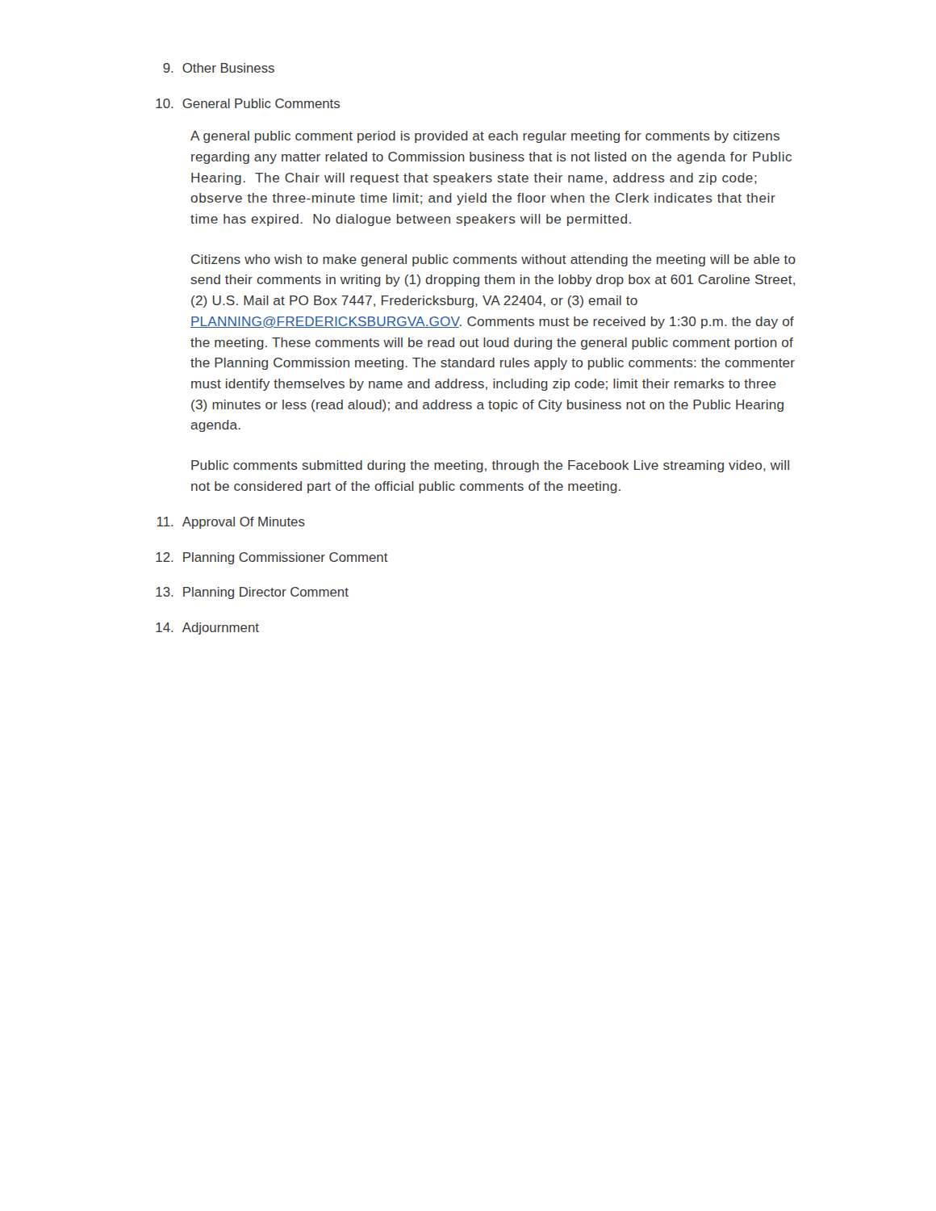Other Business
General Public Comments
A general public comment period is provided at each regular meeting for comments by citizens regarding any matter related to Commission business that is not listed on the agenda for Public Hearing. The Chair will request that speakers state their name, address and zip code; observe the three-minute time limit; and yield the floor when the Clerk indicates that their time has expired. No dialogue between speakers will be permitted.
Citizens who wish to make general public comments without attending the meeting will be able to send their comments in writing by (1) dropping them in the lobby drop box at 601 Caroline Street, (2) U.S. Mail at PO Box 7447, Fredericksburg, VA 22404, or (3) email to PLANNING@FREDERICKSBURGVA.GOV. Comments must be received by 1:30 p.m. the day of the meeting. These comments will be read out loud during the general public comment portion of the Planning Commission meeting. The standard rules apply to public comments: the commenter must identify themselves by name and address, including zip code; limit their remarks to three (3) minutes or less (read aloud); and address a topic of City business not on the Public Hearing agenda.
Public comments submitted during the meeting, through the Facebook Live streaming video, will not be considered part of the official public comments of the meeting.
Approval Of Minutes
Planning Commissioner Comment
Planning Director Comment
Adjournment